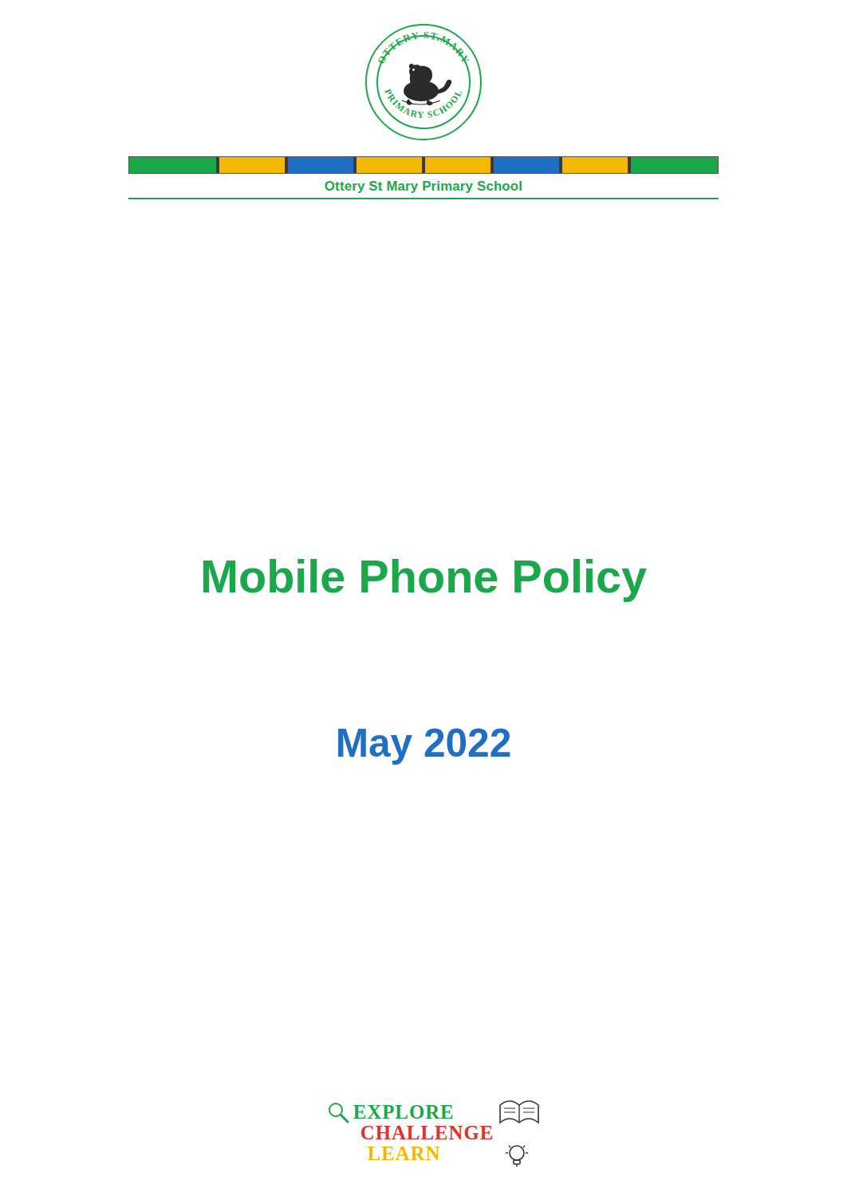OTTERY ST.MARY PRIMARY SCHOOL
Ottery St Mary Primary School
Mobile Phone Policy
May 2022
EXPLORE CHALLENGE LEARN